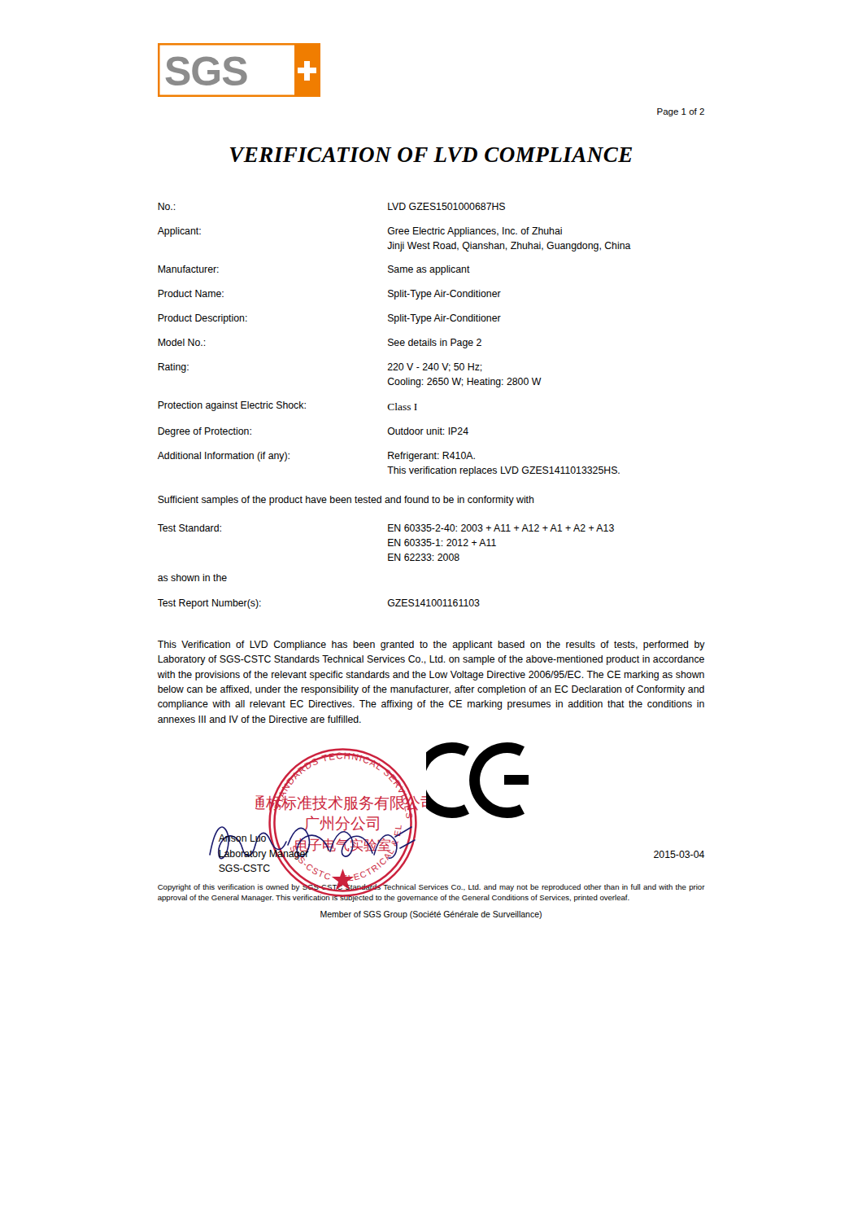SGS
Page 1 of 2
VERIFICATION OF LVD COMPLIANCE
| No.: | LVD GZES1501000687HS |
| Applicant: | Gree Electric Appliances, Inc. of Zhuhai Jinji West Road, Qianshan, Zhuhai, Guangdong, China |
| Manufacturer: | Same as applicant |
| Product Name: | Split-Type Air-Conditioner |
| Product Description: | Split-Type Air-Conditioner |
| Model No.: | See details in Page 2 |
| Rating: | 220 V - 240 V; 50 Hz; Cooling: 2650 W; Heating: 2800 W |
| Protection against Electric Shock: | Class I |
| Degree of Protection: | Outdoor unit: IP24 |
| Additional Information (if any): | Refrigerant: R410A. This verification replaces LVD GZES1411013325HS. |
Sufficient samples of the product have been tested and found to be in conformity with
| Test Standard: | EN 60335-2-40: 2003 + A11 + A12 + A1 + A2 + A13 EN 60335-1: 2012 + A11 EN 62233: 2008 |
as shown in the
| Test Report Number(s): | GZES141001161103 |
This Verification of LVD Compliance has been granted to the applicant based on the results of tests, performed by Laboratory of SGS-CSTC Standards Technical Services Co., Ltd. on sample of the above-mentioned product in accordance with the provisions of the relevant specific standards and the Low Voltage Directive 2006/95/EC. The CE marking as shown below can be affixed, under the responsibility of the manufacturer, after completion of an EC Declaration of Conformity and compliance with all relevant EC Directives. The affixing of the CE marking presumes in addition that the conditions in annexes III and IV of the Directive are fulfilled.
STANDARDS TECHNICAL SERVICES CO.,LTD. GUANGZHOU SGS-CSTC • ELECTRICAL & ELECTRONICS LAB 通标标准技术服务有限公司 广州分公司 电子电气实验室
Anson Luo
Laboratory Manager
SGS-CSTC
2015-03-04
Copyright of this verification is owned by SGS-CSTC Standards Technical Services Co., Ltd. and may not be reproduced other than in full and with the prior approval of the General Manager. This verification is subjected to the governance of the General Conditions of Services, printed overleaf.
Member of SGS Group (Société Générale de Surveillance)